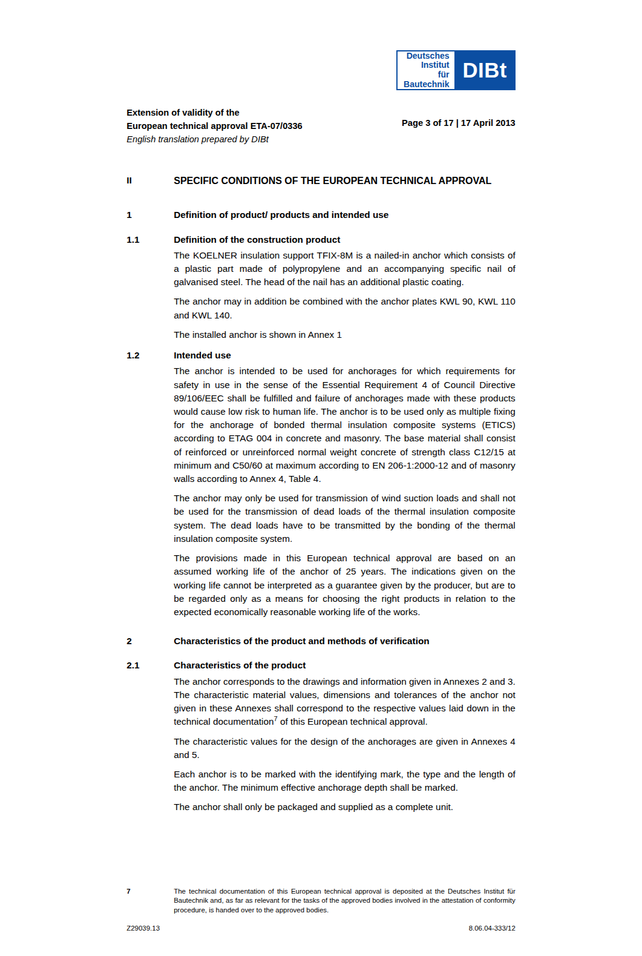Deutsches Institut für Bautechnik
DIBt
Extension of validity of the
European technical approval ETA-07/0336
English translation prepared by DIBt
Page 3 of 17 | 17 April 2013
II SPECIFIC CONDITIONS OF THE EUROPEAN TECHNICAL APPROVAL
1
Definition of product/ products and intended use
1.1
Definition of the construction product
The KOELNER insulation support TFIX-8M is a nailed-in anchor which consists of a plastic part made of polypropylene and an accompanying specific nail of galvanised steel. The head of the nail has an additional plastic coating.
The anchor may in addition be combined with the anchor plates KWL 90, KWL 110 and KWL 140.
The installed anchor is shown in Annex 1
1.2
Intended use
The anchor is intended to be used for anchorages for which requirements for safety in use in the sense of the Essential Requirement 4 of Council Directive 89/106/EEC shall be fulfilled and failure of anchorages made with these products would cause low risk to human life. The anchor is to be used only as multiple fixing for the anchorage of bonded thermal insulation composite systems (ETICS) according to ETAG 004 in concrete and masonry. The base material shall consist of reinforced or unreinforced normal weight concrete of strength class C12/15 at minimum and C50/60 at maximum according to EN 206-1:2000-12 and of masonry walls according to Annex 4, Table 4.
The anchor may only be used for transmission of wind suction loads and shall not be used for the transmission of dead loads of the thermal insulation composite system. The dead loads have to be transmitted by the bonding of the thermal insulation composite system.
The provisions made in this European technical approval are based on an assumed working life of the anchor of 25 years. The indications given on the working life cannot be interpreted as a guarantee given by the producer, but are to be regarded only as a means for choosing the right products in relation to the expected economically reasonable working life of the works.
2
Characteristics of the product and methods of verification
2.1
Characteristics of the product
The anchor corresponds to the drawings and information given in Annexes 2 and 3. The characteristic material values, dimensions and tolerances of the anchor not given in these Annexes shall correspond to the respective values laid down in the technical documentation7 of this European technical approval.
The characteristic values for the design of the anchorages are given in Annexes 4 and 5.
Each anchor is to be marked with the identifying mark, the type and the length of the anchor. The minimum effective anchorage depth shall be marked.
The anchor shall only be packaged and supplied as a complete unit.
7
The technical documentation of this European technical approval is deposited at the Deutsches Institut für Bautechnik and, as far as relevant for the tasks of the approved bodies involved in the attestation of conformity procedure, is handed over to the approved bodies.
Z29039.13
8.06.04-333/12